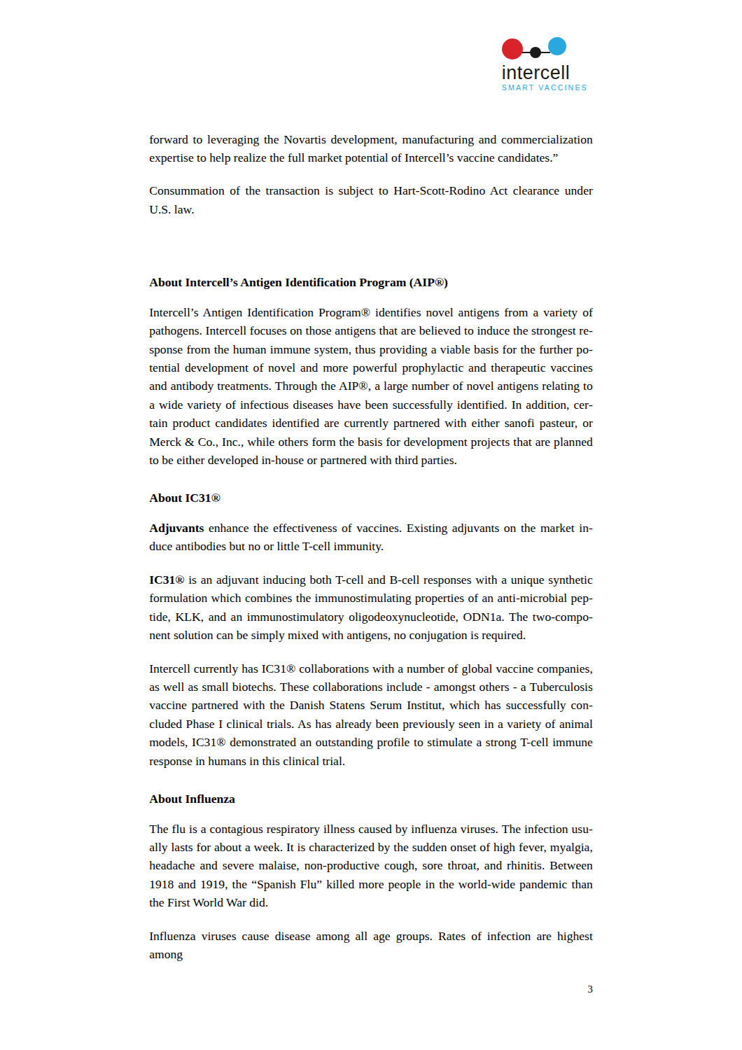intercell SMART VACCINES
forward to leveraging the Novartis development, manufacturing and commercialization expertise to help realize the full market potential of Intercell’s vaccine candidates.”
Consummation of the transaction is subject to Hart-Scott-Rodino Act clearance under U.S. law.
About Intercell’s Antigen Identification Program (AIP®)
Intercell’s Antigen Identification Program® identifies novel antigens from a variety of pathogens. Intercell focuses on those antigens that are believed to induce the strongest response from the human immune system, thus providing a viable basis for the further potential development of novel and more powerful prophylactic and therapeutic vaccines and antibody treatments. Through the AIP®, a large number of novel antigens relating to a wide variety of infectious diseases have been successfully identified. In addition, certain product candidates identified are currently partnered with either sanofi pasteur, or Merck & Co., Inc., while others form the basis for development projects that are planned to be either developed in-house or partnered with third parties.
About IC31®
Adjuvants enhance the effectiveness of vaccines. Existing adjuvants on the market induce antibodies but no or little T-cell immunity.
IC31® is an adjuvant inducing both T-cell and B-cell responses with a unique synthetic formulation which combines the immunostimulating properties of an anti-microbial peptide, KLK, and an immunostimulatory oligodeoxynucleotide, ODN1a. The two-component solution can be simply mixed with antigens, no conjugation is required.
Intercell currently has IC31® collaborations with a number of global vaccine companies, as well as small biotechs. These collaborations include - amongst others - a Tuberculosis vaccine partnered with the Danish Statens Serum Institut, which has successfully concluded Phase I clinical trials. As has already been previously seen in a variety of animal models, IC31® demonstrated an outstanding profile to stimulate a strong T-cell immune response in humans in this clinical trial.
About Influenza
The flu is a contagious respiratory illness caused by influenza viruses. The infection usually lasts for about a week. It is characterized by the sudden onset of high fever, myalgia, headache and severe malaise, non-productive cough, sore throat, and rhinitis. Between 1918 and 1919, the “Spanish Flu” killed more people in the world-wide pandemic than the First World War did.
Influenza viruses cause disease among all age groups. Rates of infection are highest among
3